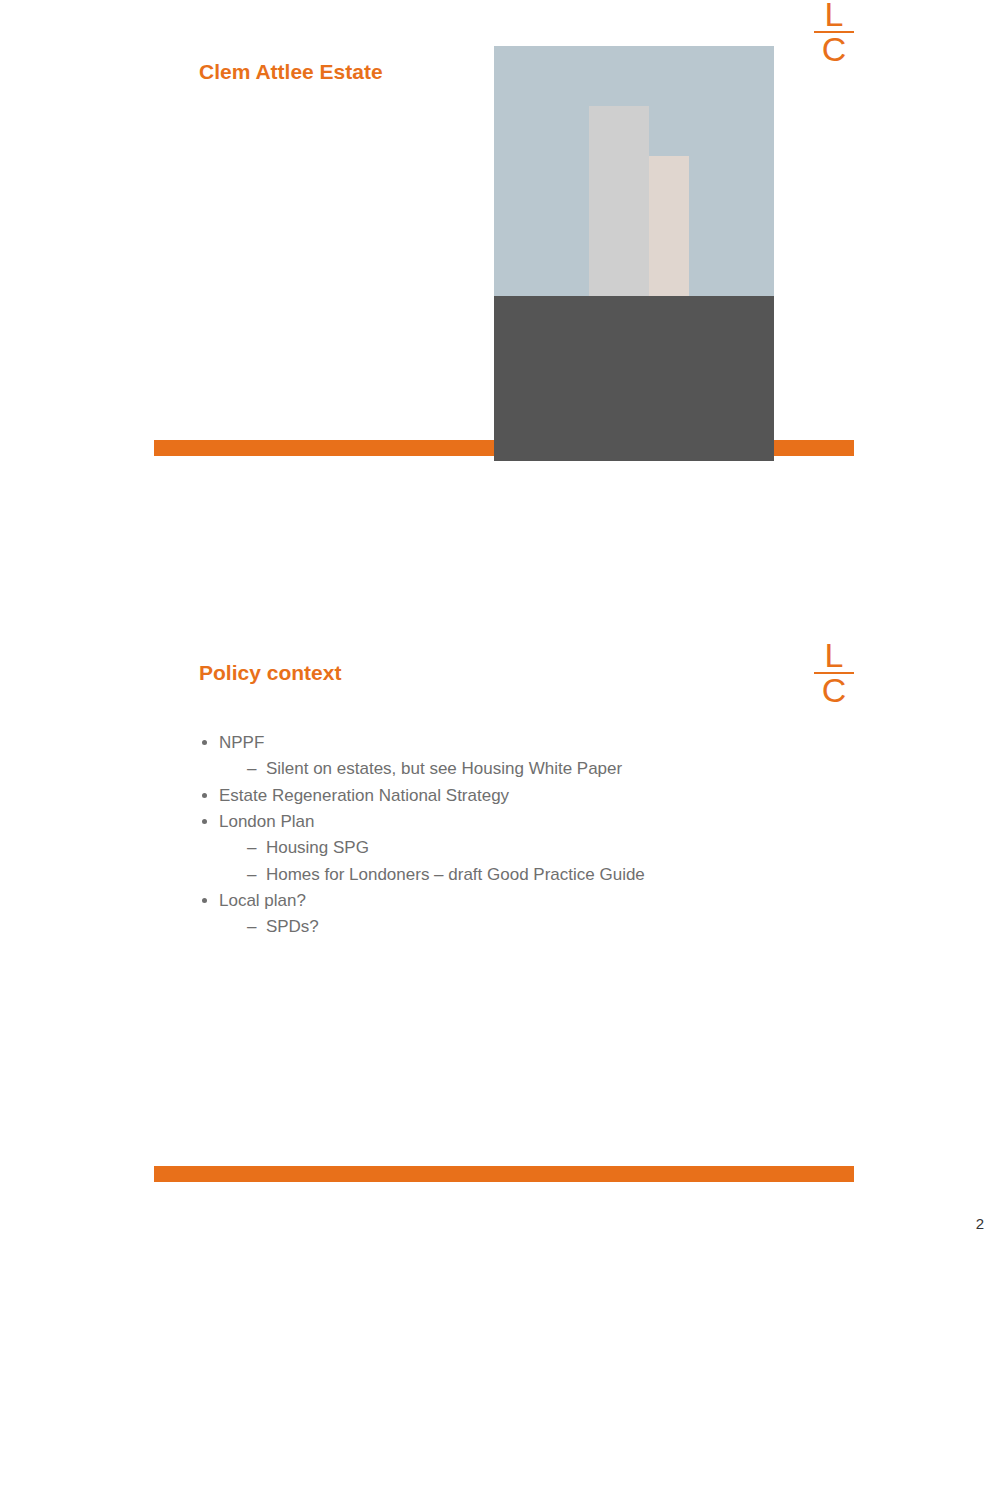LC
Clem Attlee Estate
LC
Policy context
NPPF
Silent on estates, but see Housing White Paper
Estate Regeneration National Strategy
London Plan
Housing SPG
Homes for Londoners – draft Good Practice Guide
Local plan?
SPDs?
2